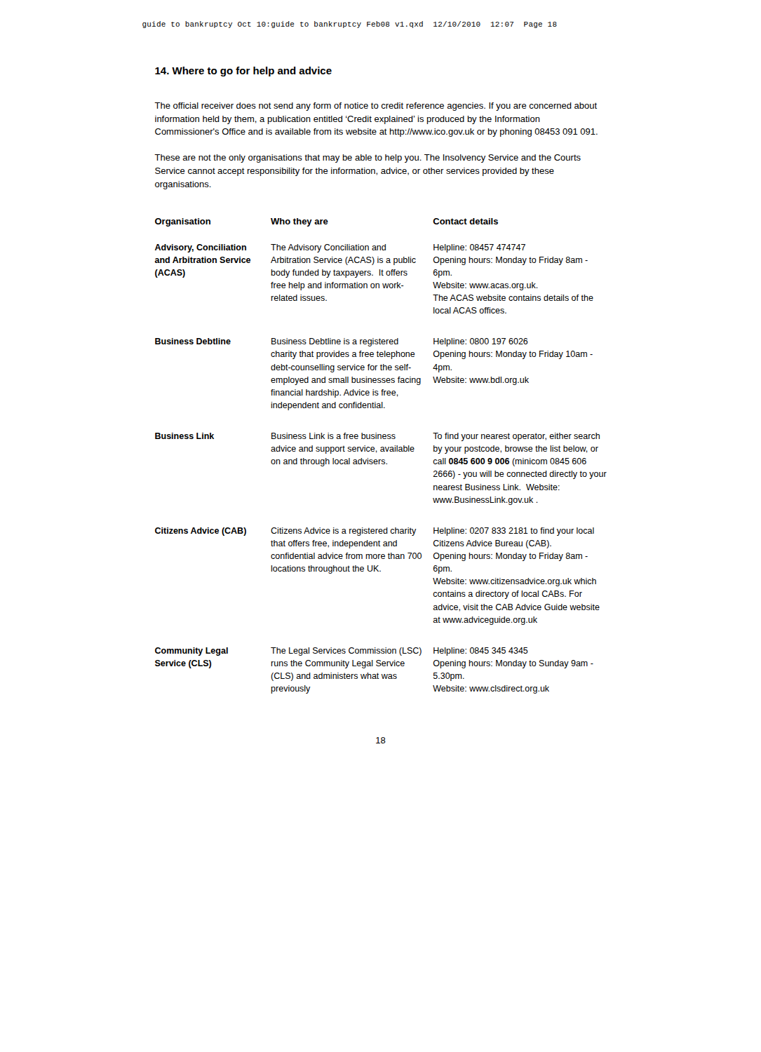guide to bankruptcy Oct 10:guide to bankruptcy Feb08 v1.qxd 12/10/2010 12:07 Page 18
14. Where to go for help and advice
The official receiver does not send any form of notice to credit reference agencies. If you are concerned about information held by them, a publication entitled ‘Credit explained’ is produced by the Information Commissioner's Office and is available from its website at http://www.ico.gov.uk or by phoning 08453 091 091.
These are not the only organisations that may be able to help you. The Insolvency Service and the Courts Service cannot accept responsibility for the information, advice, or other services provided by these organisations.
| Organisation | Who they are | Contact details |
| --- | --- | --- |
| Advisory, Conciliation and Arbitration Service (ACAS) | The Advisory Conciliation and Arbitration Service (ACAS) is a public body funded by taxpayers. It offers free help and information on work-related issues. | Helpline: 08457 474747 Opening hours: Monday to Friday 8am - 6pm. Website: www.acas.org.uk. The ACAS website contains details of the local ACAS offices. |
| Business Debtline | Business Debtline is a registered charity that provides a free telephone debt-counselling service for the self-employed and small businesses facing financial hardship. Advice is free, independent and confidential. | Helpline: 0800 197 6026 Opening hours: Monday to Friday 10am - 4pm. Website: www.bdl.org.uk |
| Business Link | Business Link is a free business advice and support service, available on and through local advisers. | To find your nearest operator, either search by your postcode, browse the list below, or call 0845 600 9 006 (minicom 0845 606 2666) - you will be connected directly to your nearest Business Link. Website: www.BusinessLink.gov.uk . |
| Citizens Advice (CAB) | Citizens Advice is a registered charity that offers free, independent and confidential advice from more than 700 locations throughout the UK. | Helpline: 0207 833 2181 to find your local Citizens Advice Bureau (CAB). Opening hours: Monday to Friday 8am - 6pm. Website: www.citizensadvice.org.uk which contains a directory of local CABs. For advice, visit the CAB Advice Guide website at www.adviceguide.org.uk |
| Community Legal Service (CLS) | The Legal Services Commission (LSC) runs the Community Legal Service (CLS) and administers what was previously | Helpline: 0845 345 4345 Opening hours: Monday to Sunday 9am - 5.30pm. Website: www.clsdirect.org.uk |
18